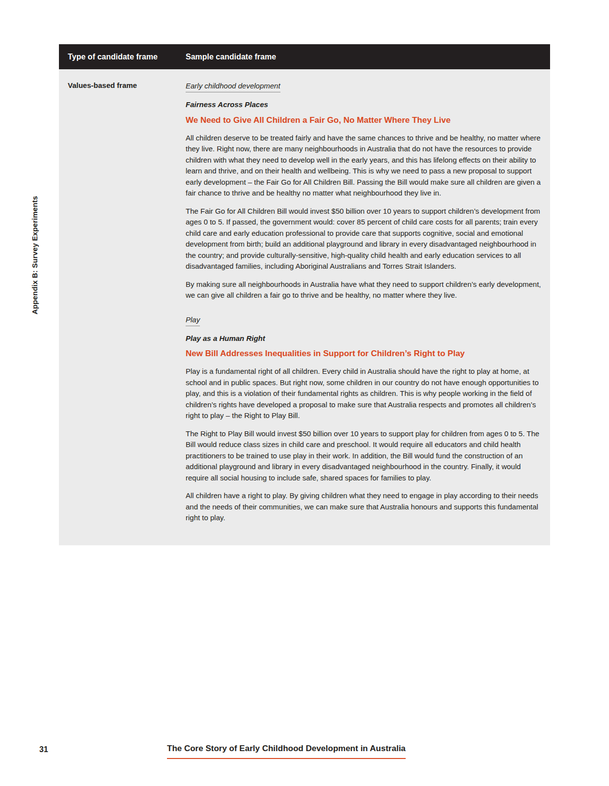Appendix B: Survey Experiments
| Type of candidate frame | Sample candidate frame |
| --- | --- |
| Values-based frame | Early childhood development Fairness Across Places We Need to Give All Children a Fair Go, No Matter Where They Live All children deserve to be treated fairly and have the same chances to thrive and be healthy, no matter where they live. Right now, there are many neighbourhoods in Australia that do not have the resources to provide children with what they need to develop well in the early years, and this has lifelong effects on their ability to learn and thrive, and on their health and wellbeing. This is why we need to pass a new proposal to support early development – the Fair Go for All Children Bill. Passing the Bill would make sure all children are given a fair chance to thrive and be healthy no matter what neighbourhood they live in. The Fair Go for All Children Bill would invest $50 billion over 10 years to support children’s development from ages 0 to 5. If passed, the government would: cover 85 percent of child care costs for all parents; train every child care and early education professional to provide care that supports cognitive, social and emotional development from birth; build an additional playground and library in every disadvantaged neighbourhood in the country; and provide culturally-sensitive, high-quality child health and early education services to all disadvantaged families, including Aboriginal Australians and Torres Strait Islanders. By making sure all neighbourhoods in Australia have what they need to support children’s early development, we can give all children a fair go to thrive and be healthy, no matter where they live. Play Play as a Human Right New Bill Addresses Inequalities in Support for Children’s Right to Play Play is a fundamental right of all children. Every child in Australia should have the right to play at home, at school and in public spaces. But right now, some children in our country do not have enough opportunities to play, and this is a violation of their fundamental rights as children. This is why people working in the field of children’s rights have developed a proposal to make sure that Australia respects and promotes all children’s right to play – the Right to Play Bill. The Right to Play Bill would invest $50 billion over 10 years to support play for children from ages 0 to 5. The Bill would reduce class sizes in child care and preschool. It would require all educators and child health practitioners to be trained to use play in their work. In addition, the Bill would fund the construction of an additional playground and library in every disadvantaged neighbourhood in the country. Finally, it would require all social housing to include safe, shared spaces for families to play. All children have a right to play. By giving children what they need to engage in play according to their needs and the needs of their communities, we can make sure that Australia honours and supports this fundamental right to play. |
31
The Core Story of Early Childhood Development in Australia